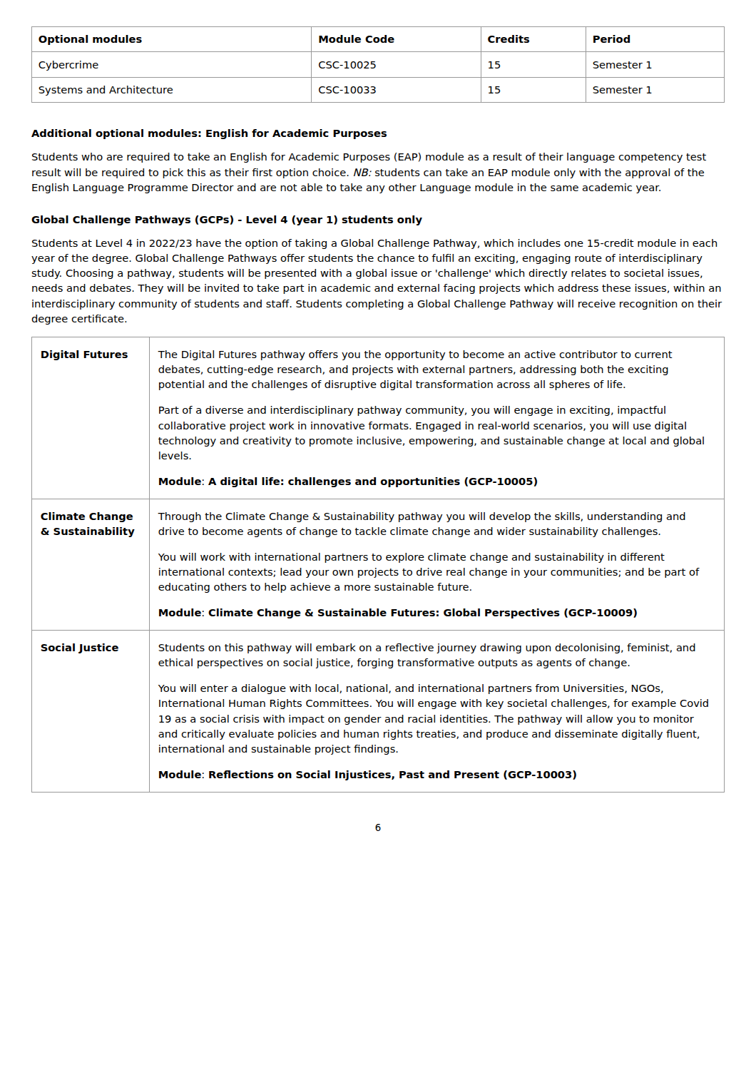| Optional modules | Module Code | Credits | Period |
| --- | --- | --- | --- |
| Cybercrime | CSC-10025 | 15 | Semester 1 |
| Systems and Architecture | CSC-10033 | 15 | Semester 1 |
Additional optional modules: English for Academic Purposes
Students who are required to take an English for Academic Purposes (EAP) module as a result of their language competency test result will be required to pick this as their first option choice. NB: students can take an EAP module only with the approval of the English Language Programme Director and are not able to take any other Language module in the same academic year.
Global Challenge Pathways (GCPs) - Level 4 (year 1) students only
Students at Level 4 in 2022/23 have the option of taking a Global Challenge Pathway, which includes one 15-credit module in each year of the degree. Global Challenge Pathways offer students the chance to fulfil an exciting, engaging route of interdisciplinary study. Choosing a pathway, students will be presented with a global issue or 'challenge' which directly relates to societal issues, needs and debates. They will be invited to take part in academic and external facing projects which address these issues, within an interdisciplinary community of students and staff. Students completing a Global Challenge Pathway will receive recognition on their degree certificate.
| Digital Futures | The Digital Futures pathway offers you the opportunity to become an active contributor to current debates, cutting-edge research, and projects with external partners, addressing both the exciting potential and the challenges of disruptive digital transformation across all spheres of life. Part of a diverse and interdisciplinary pathway community, you will engage in exciting, impactful collaborative project work in innovative formats. Engaged in real-world scenarios, you will use digital technology and creativity to promote inclusive, empowering, and sustainable change at local and global levels. Module : A digital life: challenges and opportunities (GCP-10005) |
| Climate Change & Sustainability | Through the Climate Change & Sustainability pathway you will develop the skills, understanding and drive to become agents of change to tackle climate change and wider sustainability challenges. You will work with international partners to explore climate change and sustainability in different international contexts; lead your own projects to drive real change in your communities; and be part of educating others to help achieve a more sustainable future. Module : Climate Change & Sustainable Futures: Global Perspectives (GCP-10009) |
| Social Justice | Students on this pathway will embark on a reflective journey drawing upon decolonising, feminist, and ethical perspectives on social justice, forging transformative outputs as agents of change. You will enter a dialogue with local, national, and international partners from Universities, NGOs, International Human Rights Committees. You will engage with key societal challenges, for example Covid 19 as a social crisis with impact on gender and racial identities. The pathway will allow you to monitor and critically evaluate policies and human rights treaties, and produce and disseminate digitally fluent, international and sustainable project findings. Module : Reflections on Social Injustices, Past and Present (GCP-10003) |
6